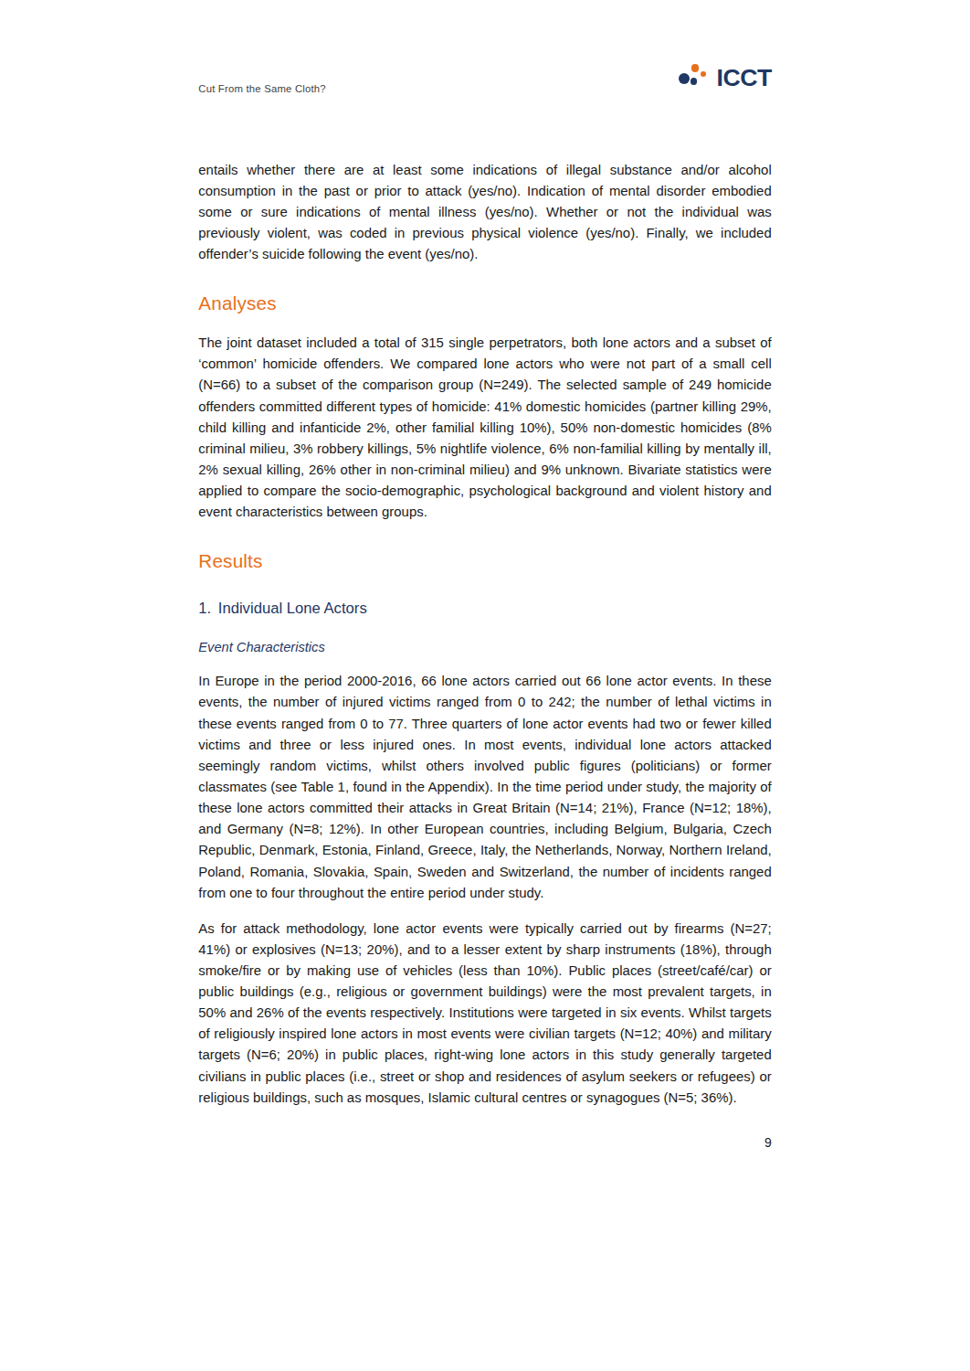Cut From the Same Cloth?
ICCT
entails whether there are at least some indications of illegal substance and/or alcohol consumption in the past or prior to attack (yes/no). Indication of mental disorder embodied some or sure indications of mental illness (yes/no). Whether or not the individual was previously violent, was coded in previous physical violence (yes/no). Finally, we included offender’s suicide following the event (yes/no).
Analyses
The joint dataset included a total of 315 single perpetrators, both lone actors and a subset of ‘common’ homicide offenders. We compared lone actors who were not part of a small cell (N=66) to a subset of the comparison group (N=249). The selected sample of 249 homicide offenders committed different types of homicide: 41% domestic homicides (partner killing 29%, child killing and infanticide 2%, other familial killing 10%), 50% non-domestic homicides (8% criminal milieu, 3% robbery killings, 5% nightlife violence, 6% non-familial killing by mentally ill, 2% sexual killing, 26% other in non-criminal milieu) and 9% unknown. Bivariate statistics were applied to compare the socio-demographic, psychological background and violent history and event characteristics between groups.
Results
1. Individual Lone Actors
Event Characteristics
In Europe in the period 2000-2016, 66 lone actors carried out 66 lone actor events. In these events, the number of injured victims ranged from 0 to 242; the number of lethal victims in these events ranged from 0 to 77. Three quarters of lone actor events had two or fewer killed victims and three or less injured ones. In most events, individual lone actors attacked seemingly random victims, whilst others involved public figures (politicians) or former classmates (see Table 1, found in the Appendix). In the time period under study, the majority of these lone actors committed their attacks in Great Britain (N=14; 21%), France (N=12; 18%), and Germany (N=8; 12%). In other European countries, including Belgium, Bulgaria, Czech Republic, Denmark, Estonia, Finland, Greece, Italy, the Netherlands, Norway, Northern Ireland, Poland, Romania, Slovakia, Spain, Sweden and Switzerland, the number of incidents ranged from one to four throughout the entire period under study.
As for attack methodology, lone actor events were typically carried out by firearms (N=27; 41%) or explosives (N=13; 20%), and to a lesser extent by sharp instruments (18%), through smoke/fire or by making use of vehicles (less than 10%). Public places (street/café/car) or public buildings (e.g., religious or government buildings) were the most prevalent targets, in 50% and 26% of the events respectively. Institutions were targeted in six events. Whilst targets of religiously inspired lone actors in most events were civilian targets (N=12; 40%) and military targets (N=6; 20%) in public places, right-wing lone actors in this study generally targeted civilians in public places (i.e., street or shop and residences of asylum seekers or refugees) or religious buildings, such as mosques, Islamic cultural centres or synagogues (N=5; 36%).
9